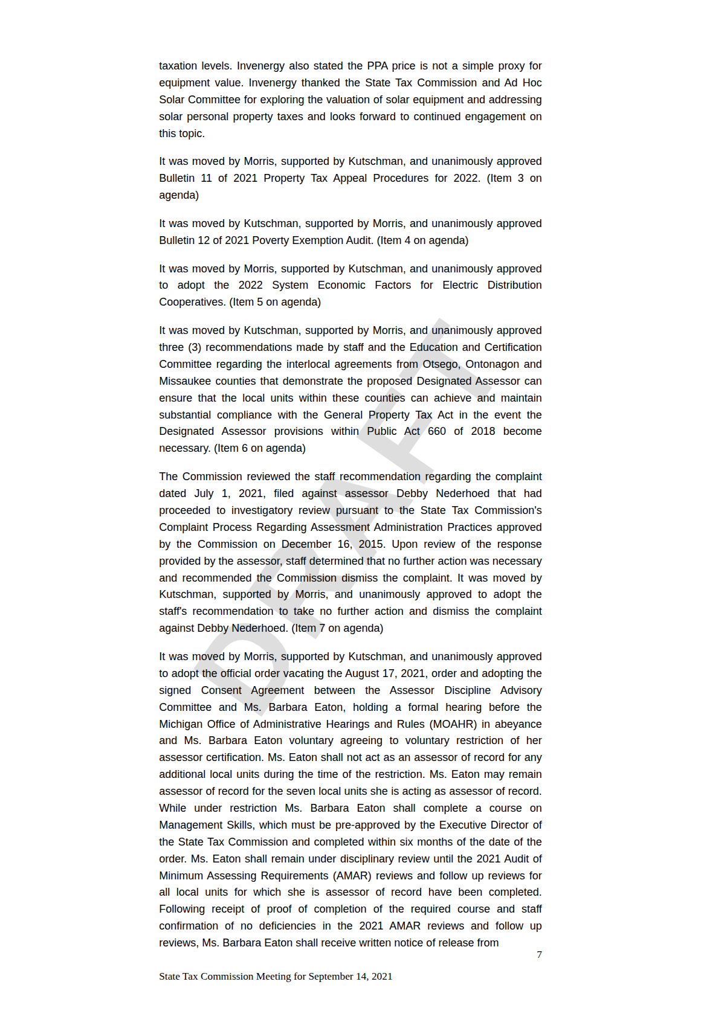DRAFT
taxation levels. Invenergy also stated the PPA price is not a simple proxy for equipment value. Invenergy thanked the State Tax Commission and Ad Hoc Solar Committee for exploring the valuation of solar equipment and addressing solar personal property taxes and looks forward to continued engagement on this topic.
It was moved by Morris, supported by Kutschman, and unanimously approved Bulletin 11 of 2021 Property Tax Appeal Procedures for 2022. (Item 3 on agenda)
It was moved by Kutschman, supported by Morris, and unanimously approved Bulletin 12 of 2021 Poverty Exemption Audit. (Item 4 on agenda)
It was moved by Morris, supported by Kutschman, and unanimously approved to adopt the 2022 System Economic Factors for Electric Distribution Cooperatives. (Item 5 on agenda)
It was moved by Kutschman, supported by Morris, and unanimously approved three (3) recommendations made by staff and the Education and Certification Committee regarding the interlocal agreements from Otsego, Ontonagon and Missaukee counties that demonstrate the proposed Designated Assessor can ensure that the local units within these counties can achieve and maintain substantial compliance with the General Property Tax Act in the event the Designated Assessor provisions within Public Act 660 of 2018 become necessary. (Item 6 on agenda)
The Commission reviewed the staff recommendation regarding the complaint dated July 1, 2021, filed against assessor Debby Nederhoed that had proceeded to investigatory review pursuant to the State Tax Commission's Complaint Process Regarding Assessment Administration Practices approved by the Commission on December 16, 2015. Upon review of the response provided by the assessor, staff determined that no further action was necessary and recommended the Commission dismiss the complaint. It was moved by Kutschman, supported by Morris, and unanimously approved to adopt the staff's recommendation to take no further action and dismiss the complaint against Debby Nederhoed. (Item 7 on agenda)
It was moved by Morris, supported by Kutschman, and unanimously approved to adopt the official order vacating the August 17, 2021, order and adopting the signed Consent Agreement between the Assessor Discipline Advisory Committee and Ms. Barbara Eaton, holding a formal hearing before the Michigan Office of Administrative Hearings and Rules (MOAHR) in abeyance and Ms. Barbara Eaton voluntary agreeing to voluntary restriction of her assessor certification. Ms. Eaton shall not act as an assessor of record for any additional local units during the time of the restriction. Ms. Eaton may remain assessor of record for the seven local units she is acting as assessor of record. While under restriction Ms. Barbara Eaton shall complete a course on Management Skills, which must be pre-approved by the Executive Director of the State Tax Commission and completed within six months of the date of the order. Ms. Eaton shall remain under disciplinary review until the 2021 Audit of Minimum Assessing Requirements (AMAR) reviews and follow up reviews for all local units for which she is assessor of record have been completed. Following receipt of proof of completion of the required course and staff confirmation of no deficiencies in the 2021 AMAR reviews and follow up reviews, Ms. Barbara Eaton shall receive written notice of release from
7
State Tax Commission Meeting for September 14, 2021